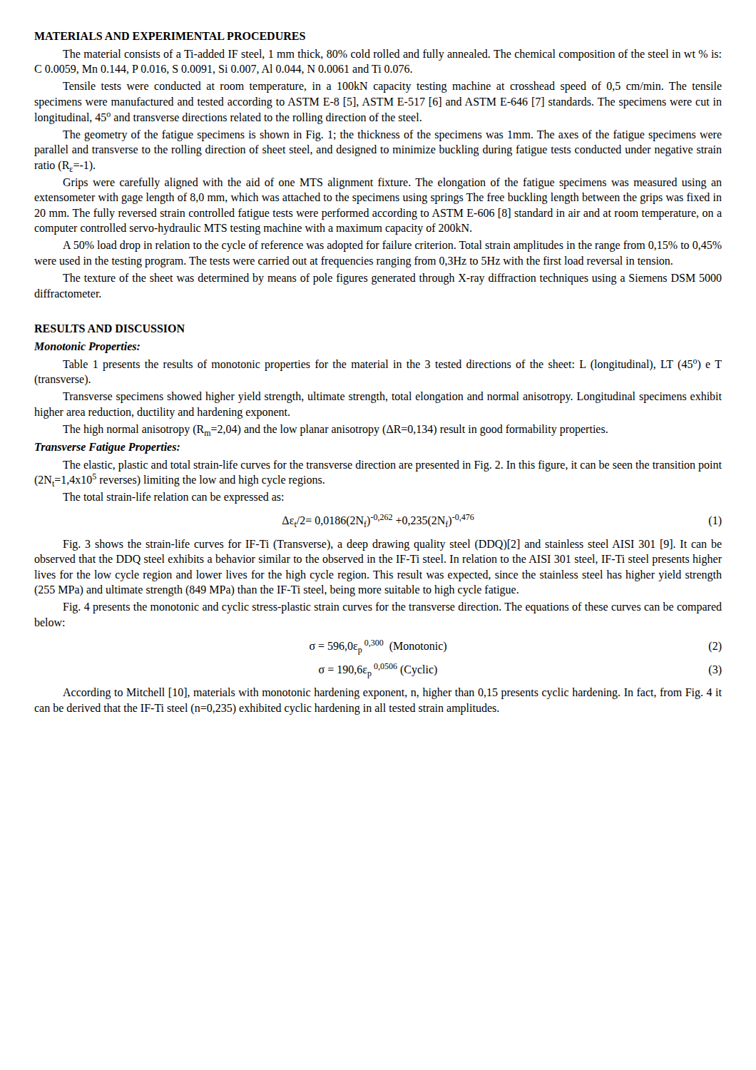Materials and Experimental Procedures
The material consists of a Ti-added IF steel, 1 mm thick, 80% cold rolled and fully annealed. The chemical composition of the steel in wt % is: C 0.0059, Mn 0.144, P 0.016, S 0.0091, Si 0.007, Al 0.044, N 0.0061 and Ti 0.076.
Tensile tests were conducted at room temperature, in a 100kN capacity testing machine at crosshead speed of 0,5 cm/min. The tensile specimens were manufactured and tested according to ASTM E-8 [5], ASTM E-517 [6] and ASTM E-646 [7] standards. The specimens were cut in longitudinal, 45o and transverse directions related to the rolling direction of the steel.
The geometry of the fatigue specimens is shown in Fig. 1; the thickness of the specimens was 1mm. The axes of the fatigue specimens were parallel and transverse to the rolling direction of sheet steel, and designed to minimize buckling during fatigue tests conducted under negative strain ratio (Rε=-1).
Grips were carefully aligned with the aid of one MTS alignment fixture. The elongation of the fatigue specimens was measured using an extensometer with gage length of 8,0 mm, which was attached to the specimens using springs The free buckling length between the grips was fixed in 20 mm. The fully reversed strain controlled fatigue tests were performed according to ASTM E-606 [8] standard in air and at room temperature, on a computer controlled servo-hydraulic MTS testing machine with a maximum capacity of 200kN.
A 50% load drop in relation to the cycle of reference was adopted for failure criterion. Total strain amplitudes in the range from 0,15% to 0,45% were used in the testing program. The tests were carried out at frequencies ranging from 0,3Hz to 5Hz with the first load reversal in tension.
The texture of the sheet was determined by means of pole figures generated through X-ray diffraction techniques using a Siemens DSM 5000 diffractometer.
Results and Discussion
Monotonic Properties:
Table 1 presents the results of monotonic properties for the material in the 3 tested directions of the sheet: L (longitudinal), LT (45o) e T (transverse).
Transverse specimens showed higher yield strength, ultimate strength, total elongation and normal anisotropy. Longitudinal specimens exhibit higher area reduction, ductility and hardening exponent.
The high normal anisotropy (Rm=2,04) and the low planar anisotropy (ΔR=0,134) result in good formability properties.
Transverse Fatigue Properties:
The elastic, plastic and total strain-life curves for the transverse direction are presented in Fig. 2. In this figure, it can be seen the transition point (2Nt=1,4x105 reverses) limiting the low and high cycle regions.
The total strain-life relation can be expressed as:
Δεt/2= 0,0186(2Nf)-0,262 +0,235(2Nf)-0,476(1)
Fig. 3 shows the strain-life curves for IF-Ti (Transverse), a deep drawing quality steel (DDQ)[2] and stainless steel AISI 301 [9]. It can be observed that the DDQ steel exhibits a behavior similar to the observed in the IF-Ti steel. In relation to the AISI 301 steel, IF-Ti steel presents higher lives for the low cycle region and lower lives for the high cycle region. This result was expected, since the stainless steel has higher yield strength (255 MPa) and ultimate strength (849 MPa) than the IF-Ti steel, being more suitable to high cycle fatigue.
Fig. 4 presents the monotonic and cyclic stress-plastic strain curves for the transverse direction. The equations of these curves can be compared below:
σ = 596,0εp 0,300 (Monotonic)(2)
σ = 190,6εp 0,0506 (Cyclic)(3)
According to Mitchell [10], materials with monotonic hardening exponent, n, higher than 0,15 presents cyclic hardening. In fact, from Fig. 4 it can be derived that the IF-Ti steel (n=0,235) exhibited cyclic hardening in all tested strain amplitudes.